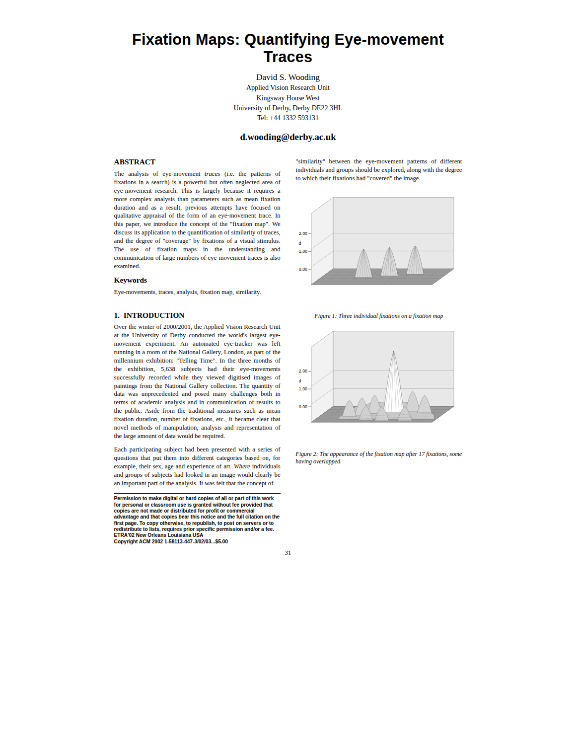Fixation Maps: Quantifying Eye-movement Traces
David S. Wooding
Applied Vision Research Unit
Kingsway House West
University of Derby, Derby DE22 3HL
Tel: +44 1332 593131
d.wooding@derby.ac.uk
ABSTRACT
The analysis of eye-movement traces (i.e. the patterns of fixations in a search) is a powerful but often neglected area of eye-movement research. This is largely because it requires a more complex analysis than parameters such as mean fixation duration and as a result, previous attempts have focused on qualitative appraisal of the form of an eye-movement trace. In this paper, we introduce the concept of the "fixation map". We discuss its application to the quantification of similarity of traces, and the degree of "coverage" by fixations of a visual stimulus. The use of fixation maps in the understanding and communication of large numbers of eye-movement traces is also examined.
Keywords
Eye-movements, traces, analysis, fixation map, similarity.
1. INTRODUCTION
Over the winter of 2000/2001, the Applied Vision Research Unit at the University of Derby conducted the world's largest eye-movement experiment. An automated eye-tracker was left running in a room of the National Gallery, London, as part of the millennium exhibition: "Telling Time". In the three months of the exhibition, 5,638 subjects had their eye-movements successfully recorded while they viewed digitised images of paintings from the National Gallery collection. The quantity of data was unprecedented and posed many challenges both in terms of academic analysis and in communication of results to the public. Aside from the traditional measures such as mean fixation duration, number of fixations, etc., it became clear that novel methods of manipulation, analysis and representation of the large amount of data would be required.
Each participating subject had been presented with a series of questions that put them into different categories based on, for example, their sex, age and experience of art. Where individuals and groups of subjects had looked in an image would clearly be an important part of the analysis. It was felt that the concept of
Permission to make digital or hard copies of all or part of this work for personal or classroom use is granted without fee provided that copies are not made or distributed for profit or commercial advantage and that copies bear this notice and the full citation on the first page. To copy otherwise, to republish, to post on servers or to redistribute to lists, requires prior specific permission and/or a fee.
ETRA'02 New Orleans Louisiana USA
Copyright ACM 2002 1-58113-447-3/02/03...$5.00
"similarity" between the eye-movement patterns of different individuals and groups should be explored, along with the degree to which their fixations had "covered" the image.
2.00 1.00 0.00 d
Figure 1: Three individual fixations on a fixation map
2.00 1.00 0.00 d
Figure 2: The appearance of the fixation map after 17 fixations, some having overlapped.
31